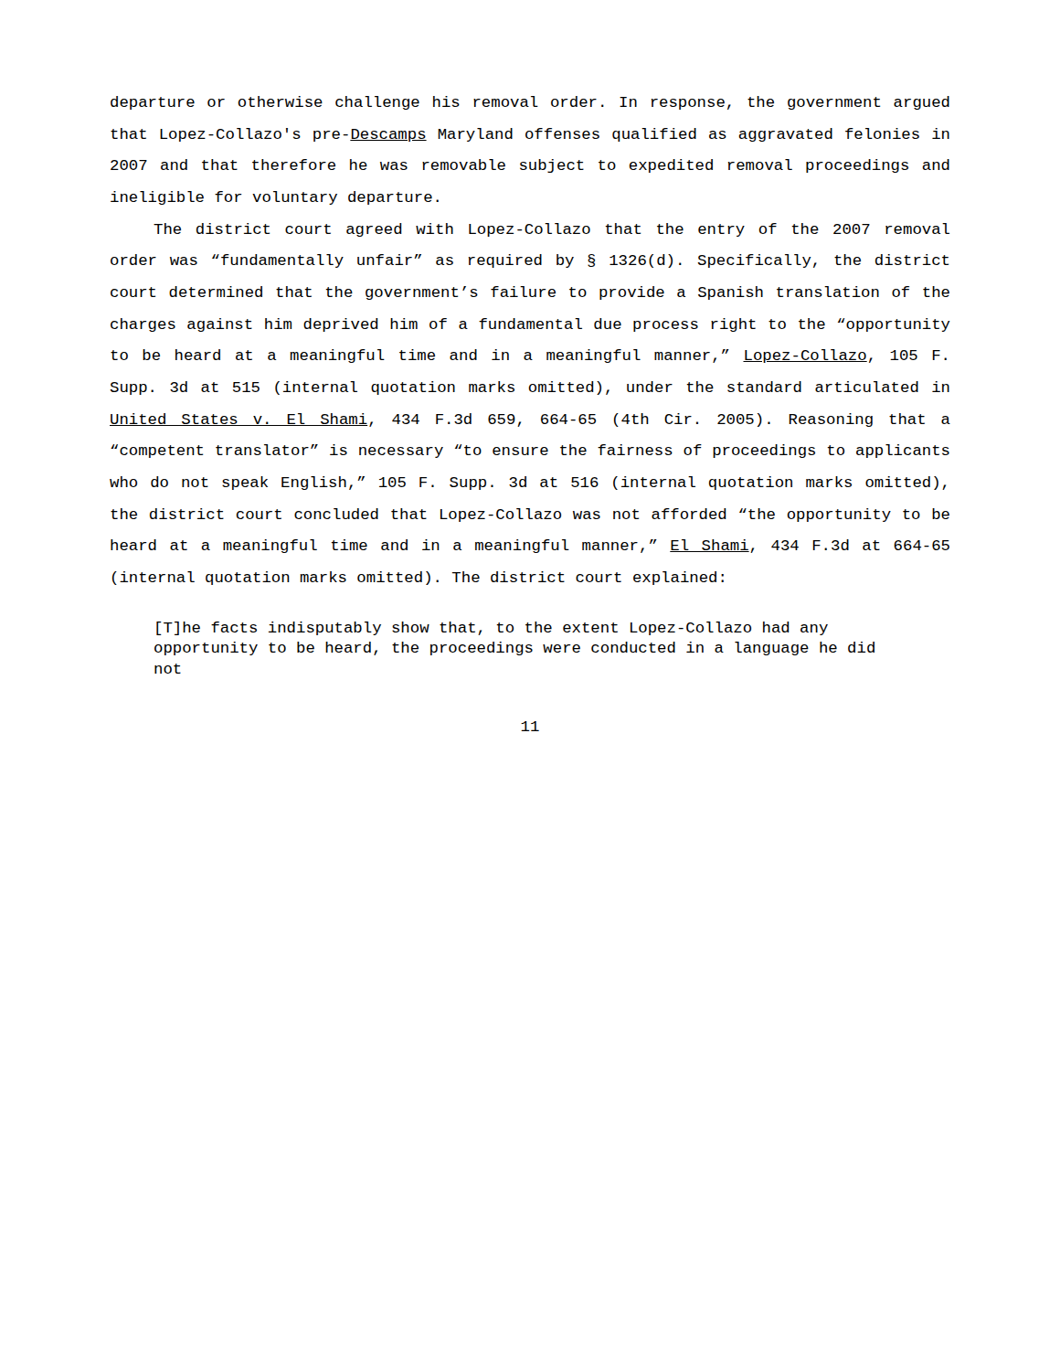departure or otherwise challenge his removal order. In response, the government argued that Lopez-Collazo's pre-Descamps Maryland offenses qualified as aggravated felonies in 2007 and that therefore he was removable subject to expedited removal proceedings and ineligible for voluntary departure.
The district court agreed with Lopez-Collazo that the entry of the 2007 removal order was “fundamentally unfair” as required by § 1326(d). Specifically, the district court determined that the government’s failure to provide a Spanish translation of the charges against him deprived him of a fundamental due process right to the “opportunity to be heard at a meaningful time and in a meaningful manner,” Lopez-Collazo, 105 F. Supp. 3d at 515 (internal quotation marks omitted), under the standard articulated in United States v. El Shami, 434 F.3d 659, 664-65 (4th Cir. 2005). Reasoning that a “competent translator” is necessary “to ensure the fairness of proceedings to applicants who do not speak English,” 105 F. Supp. 3d at 516 (internal quotation marks omitted), the district court concluded that Lopez-Collazo was not afforded “the opportunity to be heard at a meaningful time and in a meaningful manner,” El Shami, 434 F.3d at 664-65 (internal quotation marks omitted). The district court explained:
[T]he facts indisputably show that, to the extent Lopez-Collazo had any opportunity to be heard, the proceedings were conducted in a language he did not
11